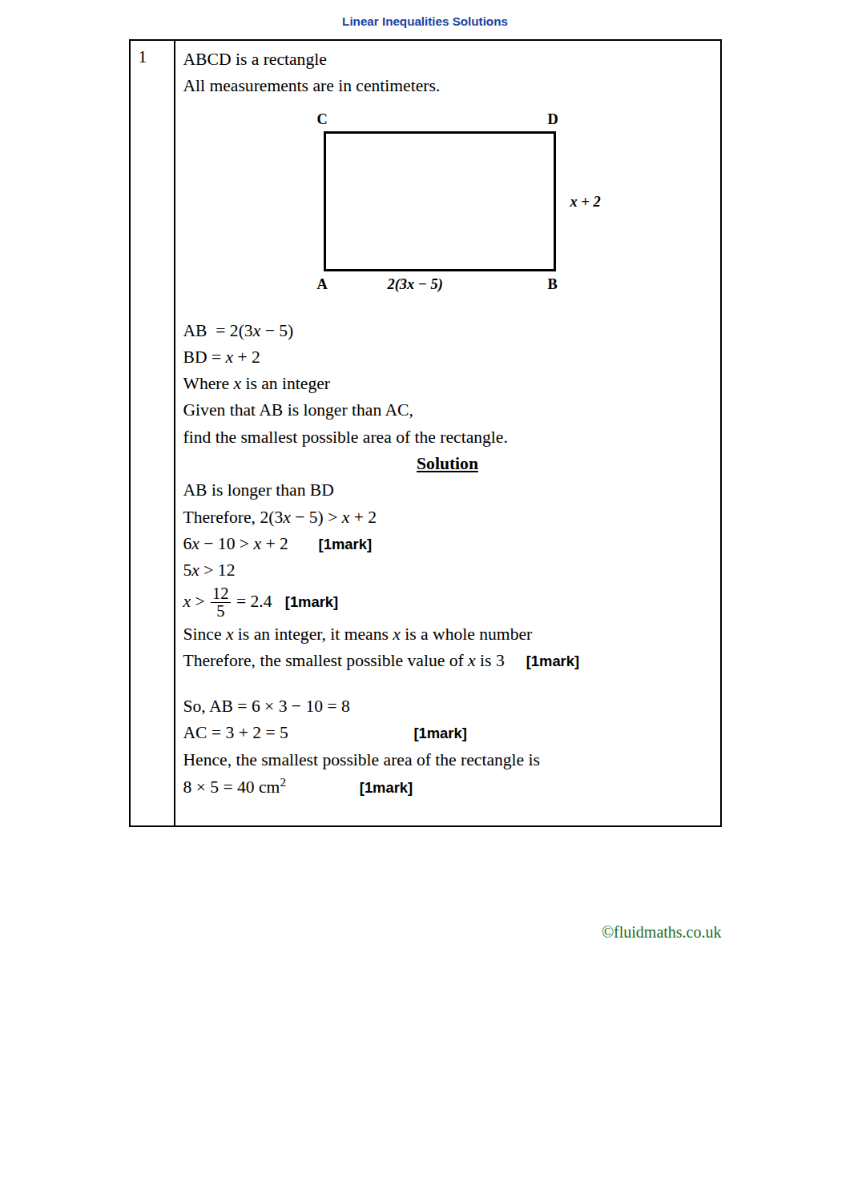Linear Inequalities Solutions
| 1 | ABCD is a rectangle All measurements are in centimeters. C D A B x + 2 2(3 x − 5) AB = 2(3 x − 5) BD = x + 2 Where x is an integer Given that AB is longer than AC, find the smallest possible area of the rectangle. Solution AB is longer than BD Therefore, 2(3 x − 5) > x + 2 6 x − 10 > x + 2 [1mark] 5 x > 12 x > 12 5 = 2.4 [1mark] Since x is an integer, it means x is a whole number Therefore, the smallest possible value of x is 3 [1mark] So, AB = 6 × 3 − 10 = 8 AC = 3 + 2 = 5 [1mark] Hence, the smallest possible area of the rectangle is 8 × 5 = 40 cm 2 [1mark] |
©fluidmaths.co.uk